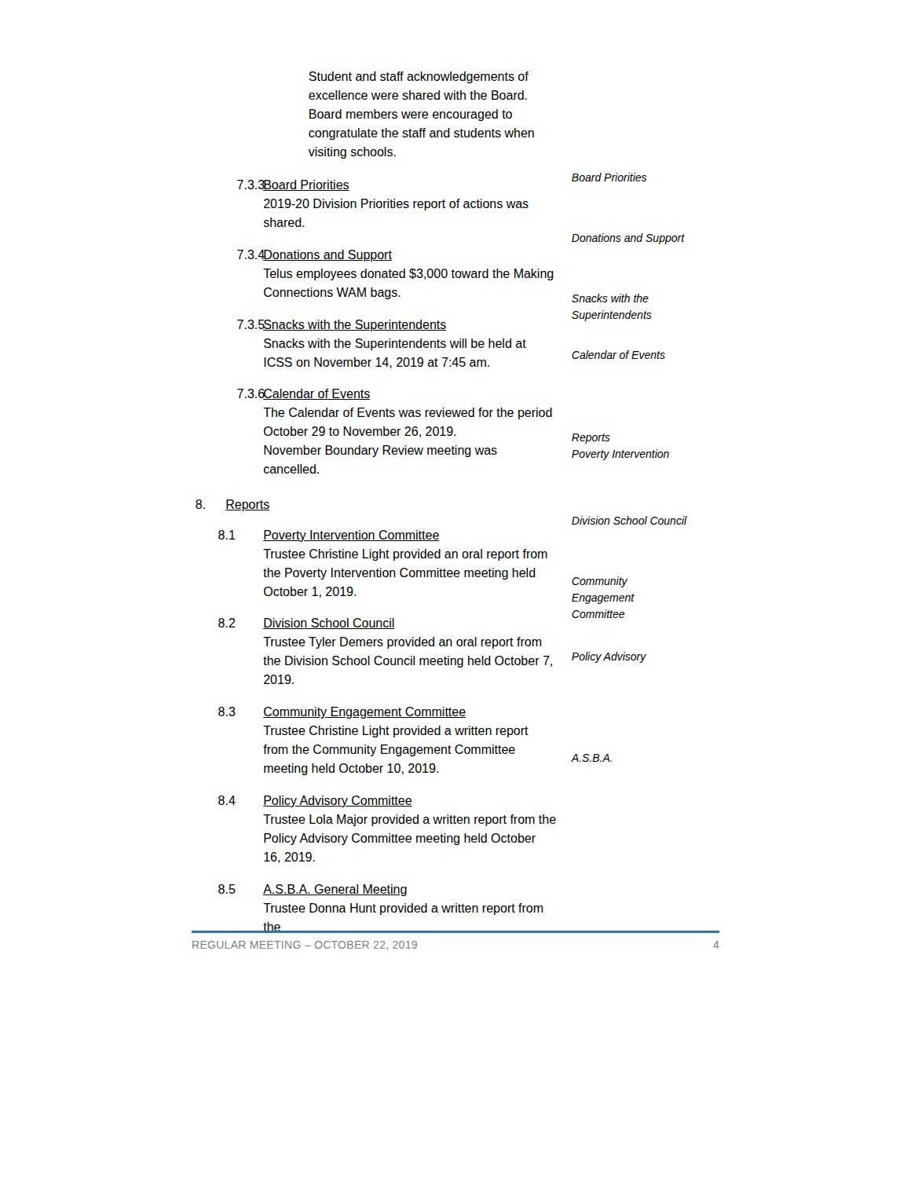Student and staff acknowledgements of excellence were shared with the Board. Board members were encouraged to congratulate the staff and students when visiting schools.
7.3.3
Board Priorities
2019-20 Division Priorities report of actions was shared.
7.3.4
Donations and Support
Telus employees donated $3,000 toward the Making Connections WAM bags.
7.3.5
Snacks with the Superintendents
Snacks with the Superintendents will be held at ICSS on November 14, 2019 at 7:45 am.
7.3.6
Calendar of Events
The Calendar of Events was reviewed for the period October 29 to November 26, 2019.
November Boundary Review meeting was cancelled.
8.
Reports
8.1
Poverty Intervention Committee
Trustee Christine Light provided an oral report from the Poverty Intervention Committee meeting held October 1, 2019.
8.2
Division School Council
Trustee Tyler Demers provided an oral report from the Division School Council meeting held October 7, 2019.
8.3
Community Engagement Committee
Trustee Christine Light provided a written report from the Community Engagement Committee meeting held October 10, 2019.
8.4
Policy Advisory Committee
Trustee Lola Major provided a written report from the Policy Advisory Committee meeting held October 16, 2019.
8.5
A.S.B.A. General Meeting
Trustee Donna Hunt provided a written report from the
Board Priorities
Donations and Support
Snacks with the
Superintendents
Calendar of Events
Reports
Poverty Intervention
Division School Council
Community
Engagement
Committee
Policy Advisory
A.S.B.A.
REGULAR MEETING – OCTOBER 22, 2019 4